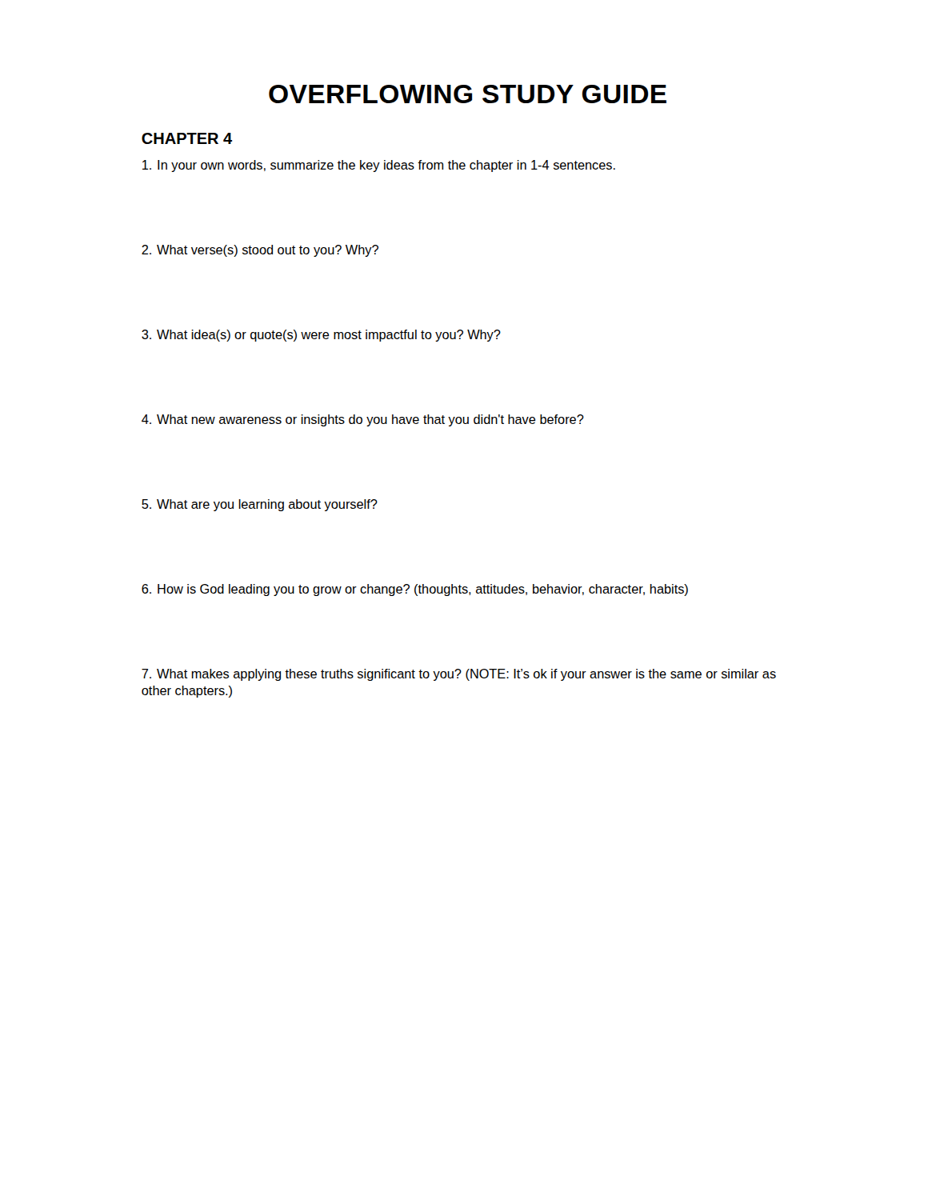OVERFLOWING STUDY GUIDE
CHAPTER 4
1. In your own words, summarize the key ideas from the chapter in 1-4 sentences.
2. What verse(s) stood out to you? Why?
3. What idea(s) or quote(s) were most impactful to you? Why?
4. What new awareness or insights do you have that you didn't have before?
5. What are you learning about yourself?
6. How is God leading you to grow or change? (thoughts, attitudes, behavior, character, habits)
7. What makes applying these truths significant to you? (NOTE: It’s ok if your answer is the same or similar as other chapters.)